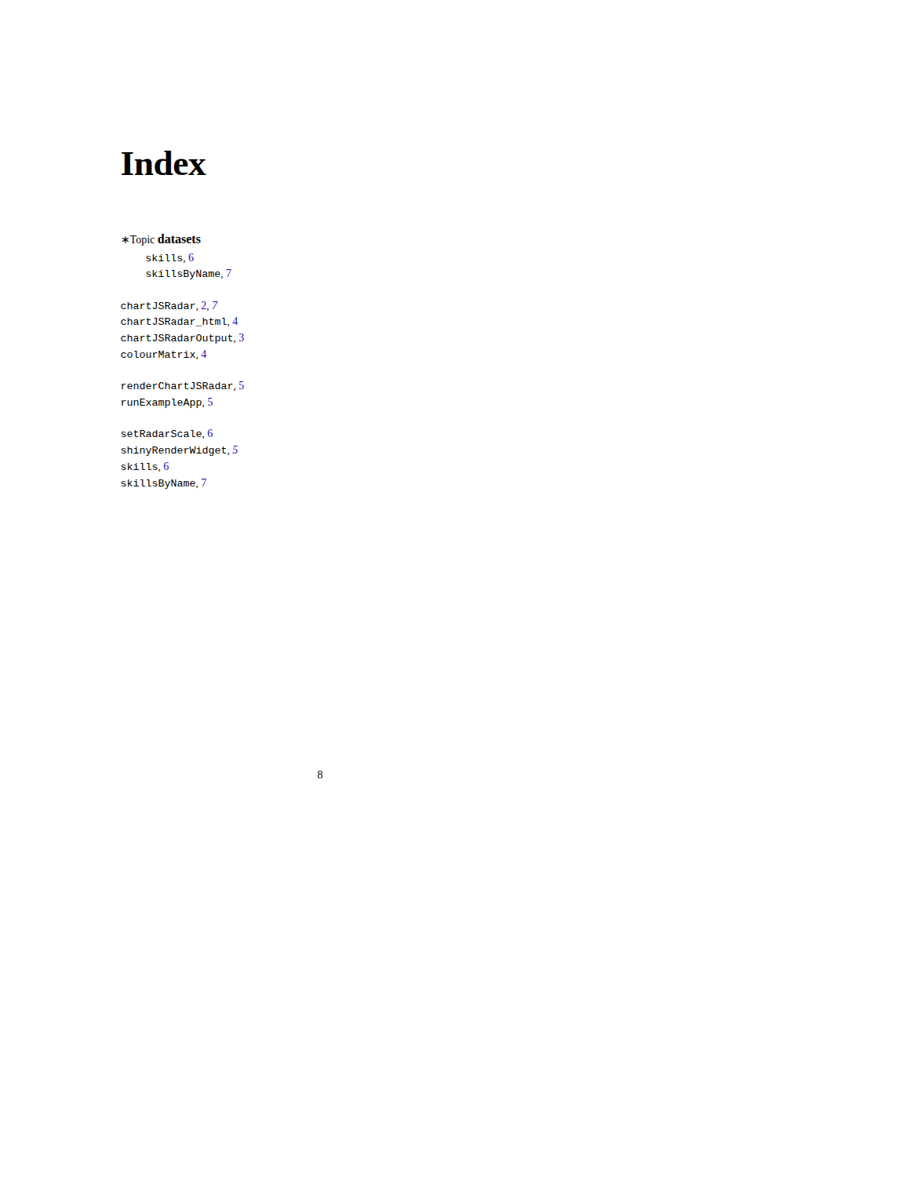Index
∗Topic datasets
skills, 6
skillsByName, 7
chartJSRadar, 2, 7
chartJSRadar_html, 4
chartJSRadarOutput, 3
colourMatrix, 4
renderChartJSRadar, 5
runExampleApp, 5
setRadarScale, 6
shinyRenderWidget, 5
skills, 6
skillsByName, 7
8